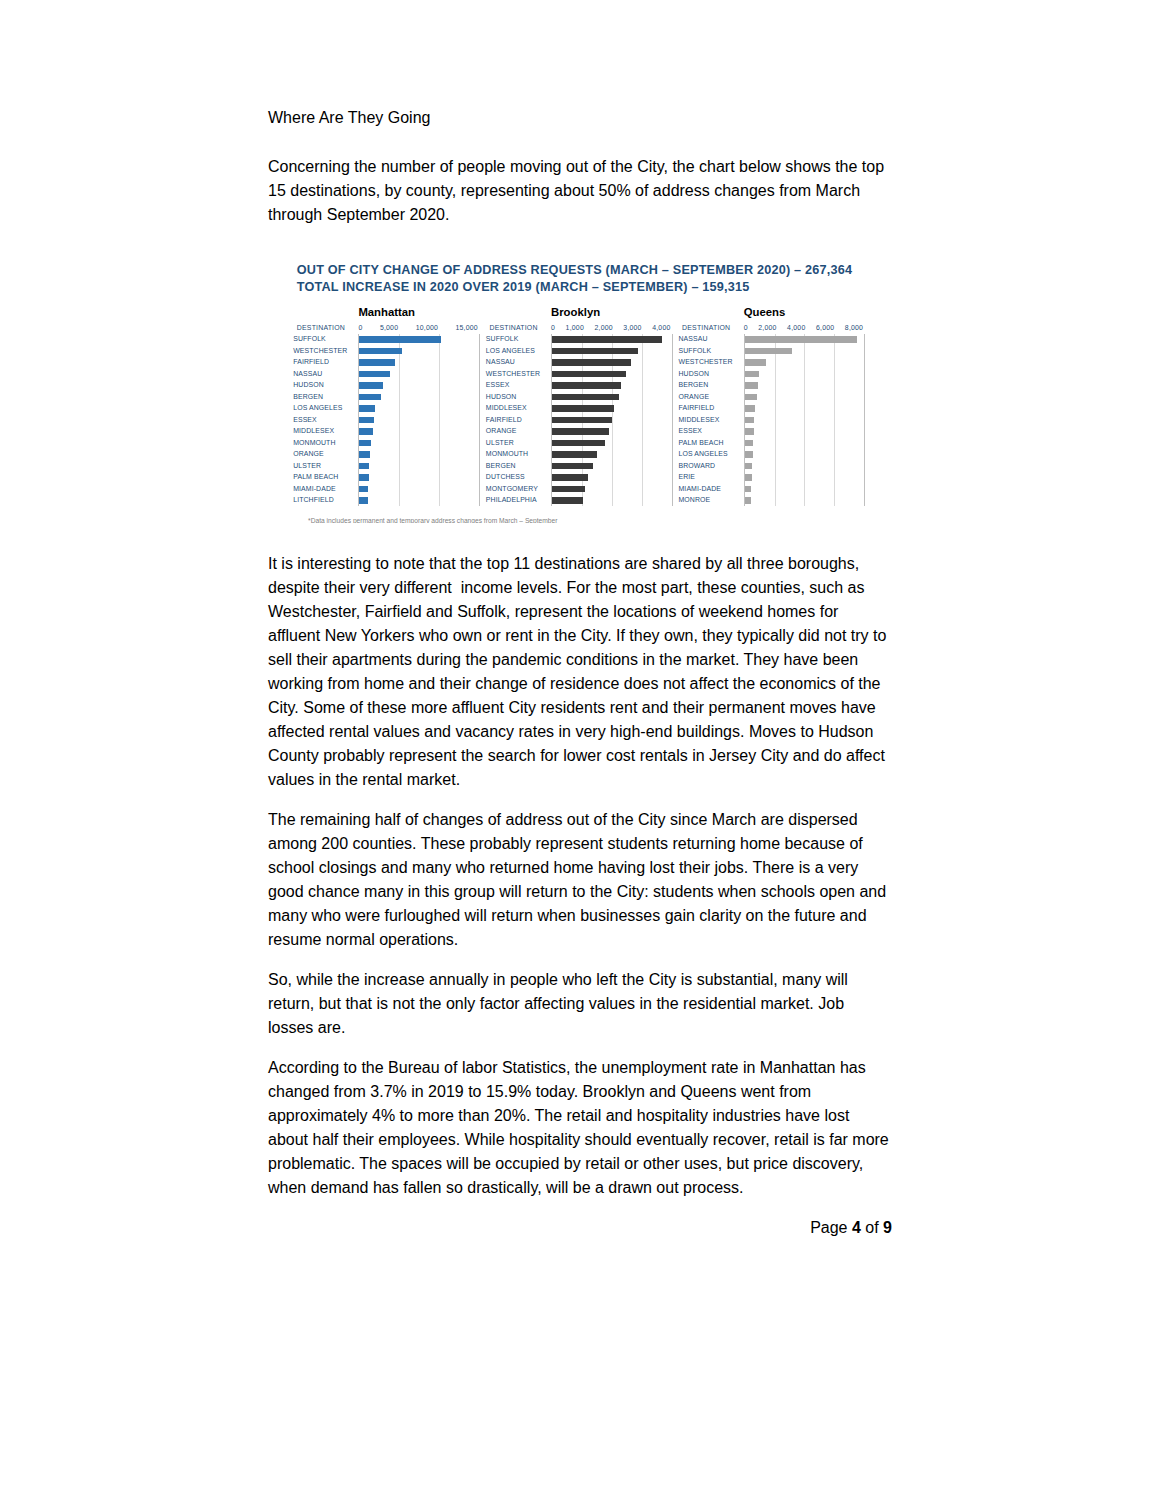Where Are They Going
Concerning the number of people moving out of the City, the chart below shows the top 15 destinations, by county, representing about 50% of address changes from March through September 2020.
OUT OF CITY CHANGE OF ADDRESS REQUESTS (MARCH – SEPTEMBER 2020) – 267,364
TOTAL INCREASE IN 2020 OVER 2019 (MARCH – SEPTEMBER) – 159,315
Manhattan
DESTINATION
05,00010,00015,000
SUFFOLK
WESTCHESTER
FAIRFIELD
NASSAU
HUDSON
BERGEN
LOS ANGELES
ESSEX
MIDDLESEX
MONMOUTH
ORANGE
ULSTER
PALM BEACH
MIAMI-DADE
LITCHFIELD
Brooklyn
DESTINATION
01,0002,0003,0004,000
SUFFOLK
LOS ANGELES
NASSAU
WESTCHESTER
ESSEX
HUDSON
MIDDLESEX
FAIRFIELD
ORANGE
ULSTER
MONMOUTH
BERGEN
DUTCHESS
MONTGOMERY
PHILADELPHIA
Queens
DESTINATION
02,0004,0006,0008,000
NASSAU
SUFFOLK
WESTCHESTER
HUDSON
BERGEN
ORANGE
FAIRFIELD
MIDDLESEX
ESSEX
PALM BEACH
LOS ANGELES
BROWARD
ERIE
MIAMI-DADE
MONROE
*Data includes permanent and temporary address changes from March – September
It is interesting to note that the top 11 destinations are shared by all three boroughs, despite their very different income levels. For the most part, these counties, such as Westchester, Fairfield and Suffolk, represent the locations of weekend homes for affluent New Yorkers who own or rent in the City. If they own, they typically did not try to sell their apartments during the pandemic conditions in the market. They have been working from home and their change of residence does not affect the economics of the City. Some of these more affluent City residents rent and their permanent moves have affected rental values and vacancy rates in very high-end buildings. Moves to Hudson County probably represent the search for lower cost rentals in Jersey City and do affect values in the rental market.
The remaining half of changes of address out of the City since March are dispersed among 200 counties. These probably represent students returning home because of school closings and many who returned home having lost their jobs. There is a very good chance many in this group will return to the City: students when schools open and many who were furloughed will return when businesses gain clarity on the future and resume normal operations.
So, while the increase annually in people who left the City is substantial, many will return, but that is not the only factor affecting values in the residential market. Job losses are.
According to the Bureau of labor Statistics, the unemployment rate in Manhattan has changed from 3.7% in 2019 to 15.9% today. Brooklyn and Queens went from approximately 4% to more than 20%. The retail and hospitality industries have lost about half their employees. While hospitality should eventually recover, retail is far more problematic. The spaces will be occupied by retail or other uses, but price discovery, when demand has fallen so drastically, will be a drawn out process.
Page 4 of 9